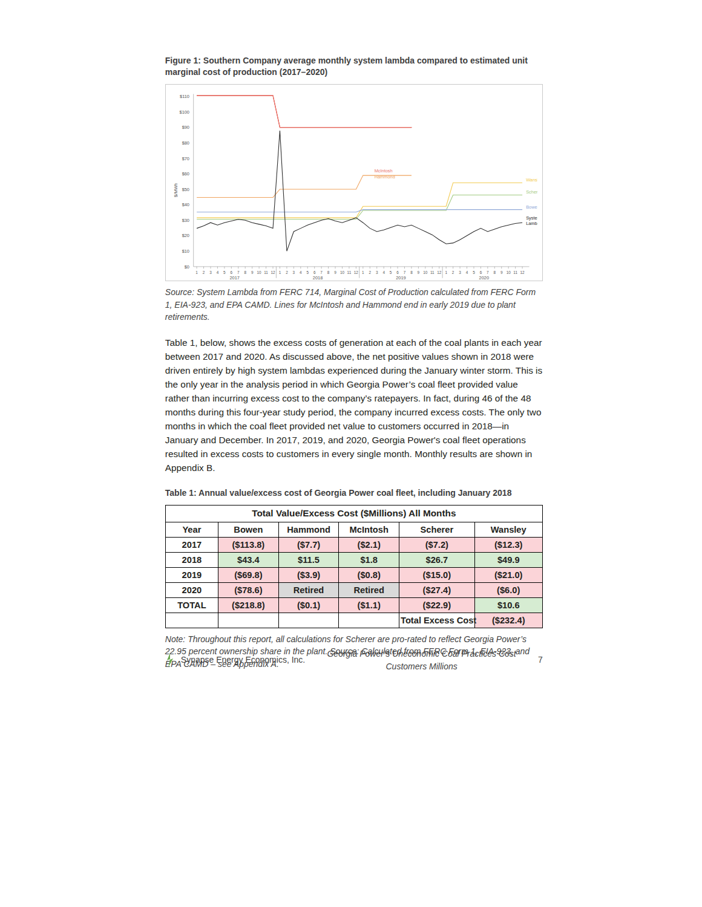Figure 1: Southern Company average monthly system lambda compared to estimated unit marginal cost of production (2017–2020)
$110 $100 $90 $80 $70 $60 $50 $40 $30 $20 $10 $0 $/MWh 1234 5678 9101112 1234 5678 9101112 1234 5678 9101112 1234 5678 9101112 2017 2018 2019 2020 McIntosh Hammond Wansley Scherer Bowen System Lambda
Source: System Lambda from FERC 714, Marginal Cost of Production calculated from FERC Form 1, EIA-923, and EPA CAMD. Lines for McIntosh and Hammond end in early 2019 due to plant retirements.
Table 1, below, shows the excess costs of generation at each of the coal plants in each year between 2017 and 2020. As discussed above, the net positive values shown in 2018 were driven entirely by high system lambdas experienced during the January winter storm. This is the only year in the analysis period in which Georgia Power’s coal fleet provided value rather than incurring excess cost to the company’s ratepayers. In fact, during 46 of the 48 months during this four-year study period, the company incurred excess costs. The only two months in which the coal fleet provided net value to customers occurred in 2018—in January and December. In 2017, 2019, and 2020, Georgia Power's coal fleet operations resulted in excess costs to customers in every single month. Monthly results are shown in Appendix B.
Table 1: Annual value/excess cost of Georgia Power coal fleet, including January 2018
| Total Value/Excess Cost ($Millions) All Months |
| --- |
| Year | Bowen | Hammond | McIntosh | Scherer | Wansley |
| 2017 | ($113.8) | ($7.7) | ($2.1) | ($7.2) | ($12.3) |
| 2018 | $43.4 | $11.5 | $1.8 | $26.7 | $49.9 |
| 2019 | ($69.8) | ($3.9) | ($0.8) | ($15.0) | ($21.0) |
| 2020 | ($78.6) | Retired | Retired | ($27.4) | ($6.0) |
| TOTAL | ($218.8) | ($0.1) | ($1.1) | ($22.9) | $10.6 |
| | | | | Total Excess Cost | ($232.4) |
Note: Throughout this report, all calculations for Scherer are pro-rated to reflect Georgia Power’s 22.95 percent ownership share in the plant. Source: Calculated from FERC Form 1, EIA-923, and EPA CAMD – see Appendix A.
Synapse Energy Economics, Inc.
Georgia Power’s Uneconomic Coal Practices Cost Customers Millions
7